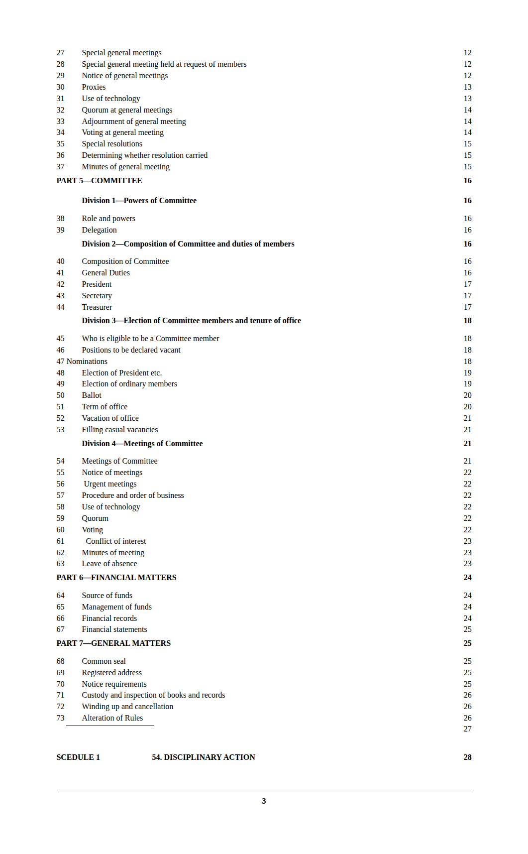| 27 | Special general meetings | 12 |
| 28 | Special general meeting held at request of members | 12 |
| 29 | Notice of general meetings | 12 |
| 30 | Proxies | 13 |
| 31 | Use of technology | 13 |
| 32 | Quorum at general meetings | 14 |
| 33 | Adjournment of general meeting | 14 |
| 34 | Voting at general meeting | 14 |
| 35 | Special resolutions | 15 |
| 36 | Determining whether resolution carried | 15 |
| 37 | Minutes of general meeting | 15 |
| PART 5—COMMITTEE | 16 |
| | Division 1—Powers of Committee | 16 |
| 38 | Role and powers | 16 |
| 39 | Delegation | 16 |
| | Division 2—Composition of Committee and duties of members | 16 |
| 40 | Composition of Committee | 16 |
| 41 | General Duties | 16 |
| 42 | President | 17 |
| 43 | Secretary | 17 |
| 44 | Treasurer | 17 |
| | Division 3—Election of Committee members and tenure of office | 18 |
| 45 | Who is eligible to be a Committee member | 18 |
| 46 | Positions to be declared vacant | 18 |
| 47 Nominations | 18 |
| 48 | Election of President etc. | 19 |
| 49 | Election of ordinary members | 19 |
| 50 | Ballot | 20 |
| 51 | Term of office | 20 |
| 52 | Vacation of office | 21 |
| 53 | Filling casual vacancies | 21 |
| | Division 4—Meetings of Committee | 21 |
| 54 | Meetings of Committee | 21 |
| 55 | Notice of meetings | 22 |
| 56 | Urgent meetings | 22 |
| 57 | Procedure and order of business | 22 |
| 58 | Use of technology | 22 |
| 59 | Quorum | 22 |
| 60 | Voting | 22 |
| 61 | Conflict of interest | 23 |
| 62 | Minutes of meeting | 23 |
| 63 | Leave of absence | 23 |
| PART 6—FINANCIAL MATTERS | 24 |
| 64 | Source of funds | 24 |
| 65 | Management of funds | 24 |
| 66 | Financial records | 24 |
| 67 | Financial statements | 25 |
| PART 7—GENERAL MATTERS | 25 |
| 68 | Common seal | 25 |
| 69 | Registered address | 25 |
| 70 | Notice requirements | 25 |
| 71 | Custody and inspection of books and records | 26 |
| 72 | Winding up and cancellation | 26 |
| 73 | Alteration of Rules | 26 |
| | 27 |
SCEDULE 1
54. DISCIPLINARY ACTION
28
3